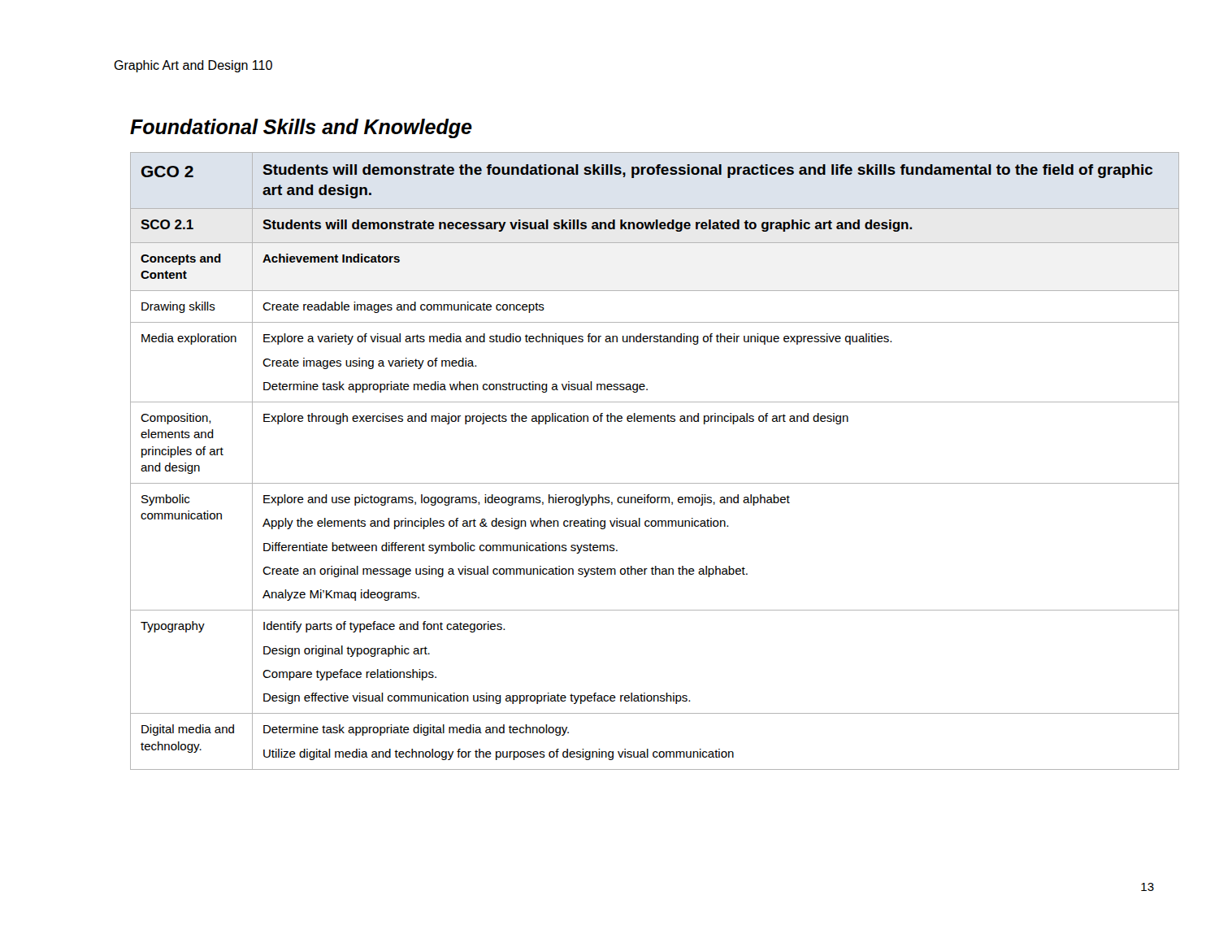Graphic Art and Design 110
Foundational Skills and Knowledge
| GCO 2 | Students will demonstrate the foundational skills, professional practices and life skills fundamental to the field of graphic art and design. |
| SCO 2.1 | Students will demonstrate necessary visual skills and knowledge related to graphic art and design. |
| Concepts and Content | Achievement Indicators |
| Drawing skills | Create readable images and communicate concepts |
| Media exploration | Explore a variety of visual arts media and studio techniques for an understanding of their unique expressive qualities. Create images using a variety of media. Determine task appropriate media when constructing a visual message. |
| Composition, elements and principles of art and design | Explore through exercises and major projects the application of the elements and principals of art and design |
| Symbolic communication | Explore and use pictograms, logograms, ideograms, hieroglyphs, cuneiform, emojis, and alphabet Apply the elements and principles of art & design when creating visual communication. Differentiate between different symbolic communications systems. Create an original message using a visual communication system other than the alphabet. Analyze Mi’Kmaq ideograms. |
| Typography | Identify parts of typeface and font categories. Design original typographic art. Compare typeface relationships. Design effective visual communication using appropriate typeface relationships. |
| Digital media and technology. | Determine task appropriate digital media and technology. Utilize digital media and technology for the purposes of designing visual communication |
13